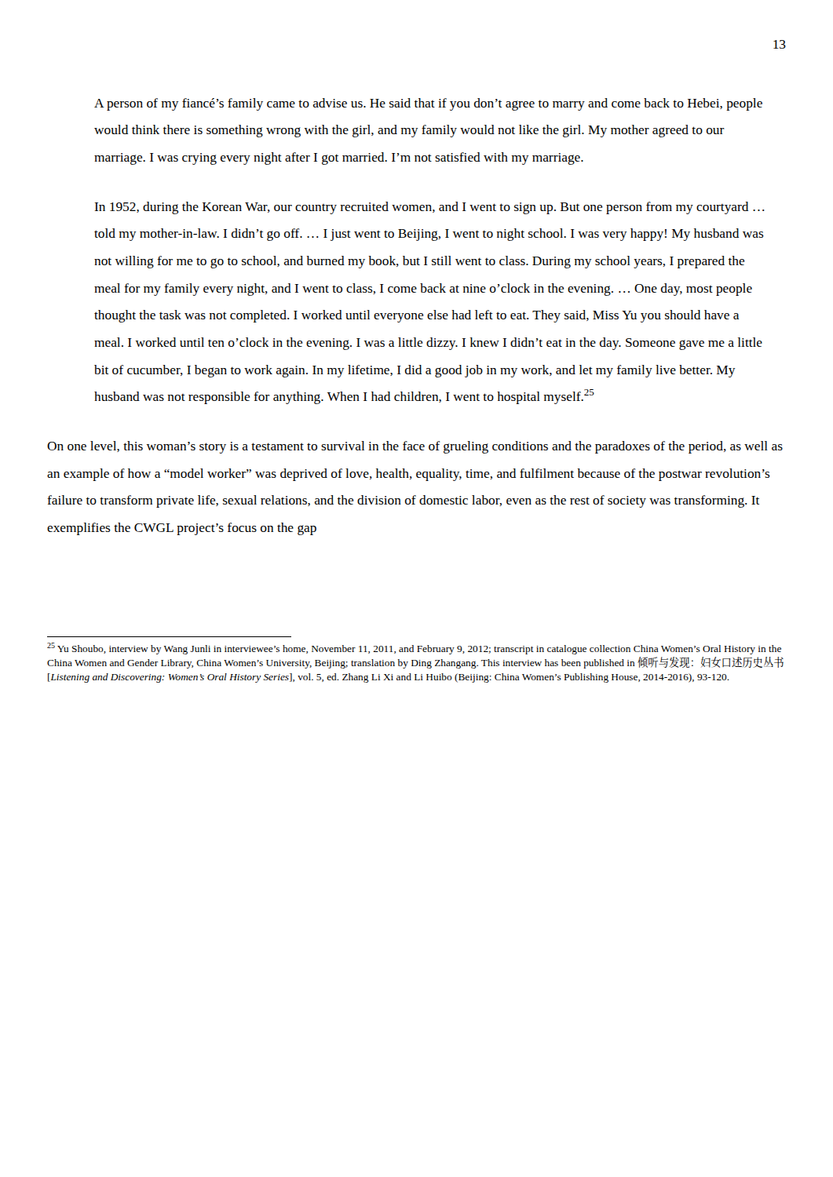13
A person of my fiancé’s family came to advise us. He said that if you don’t agree to marry and come back to Hebei, people would think there is something wrong with the girl, and my family would not like the girl. My mother agreed to our marriage. I was crying every night after I got married. I’m not satisfied with my marriage.
In 1952, during the Korean War, our country recruited women, and I went to sign up. But one person from my courtyard … told my mother-in-law. I didn’t go off. … I just went to Beijing, I went to night school. I was very happy! My husband was not willing for me to go to school, and burned my book, but I still went to class. During my school years, I prepared the meal for my family every night, and I went to class, I come back at nine o’clock in the evening. … One day, most people thought the task was not completed. I worked until everyone else had left to eat. They said, Miss Yu you should have a meal. I worked until ten o’clock in the evening. I was a little dizzy. I knew I didn’t eat in the day. Someone gave me a little bit of cucumber, I began to work again. In my lifetime, I did a good job in my work, and let my family live better. My husband was not responsible for anything. When I had children, I went to hospital myself.25
On one level, this woman’s story is a testament to survival in the face of grueling conditions and the paradoxes of the period, as well as an example of how a “model worker” was deprived of love, health, equality, time, and fulfilment because of the postwar revolution’s failure to transform private life, sexual relations, and the division of domestic labor, even as the rest of society was transforming. It exemplifies the CWGL project’s focus on the gap
25 Yu Shoubo, interview by Wang Junli in interviewee’s home, November 11, 2011, and February 9, 2012; transcript in catalogue collection China Women’s Oral History in the China Women and Gender Library, China Women’s University, Beijing; translation by Ding Zhangang. This interview has been published in 倾听与发现：妇女口述历史丛书 [Listening and Discovering: Women’s Oral History Series], vol. 5, ed. Zhang Li Xi and Li Huibo (Beijing: China Women’s Publishing House, 2014-2016), 93-120.